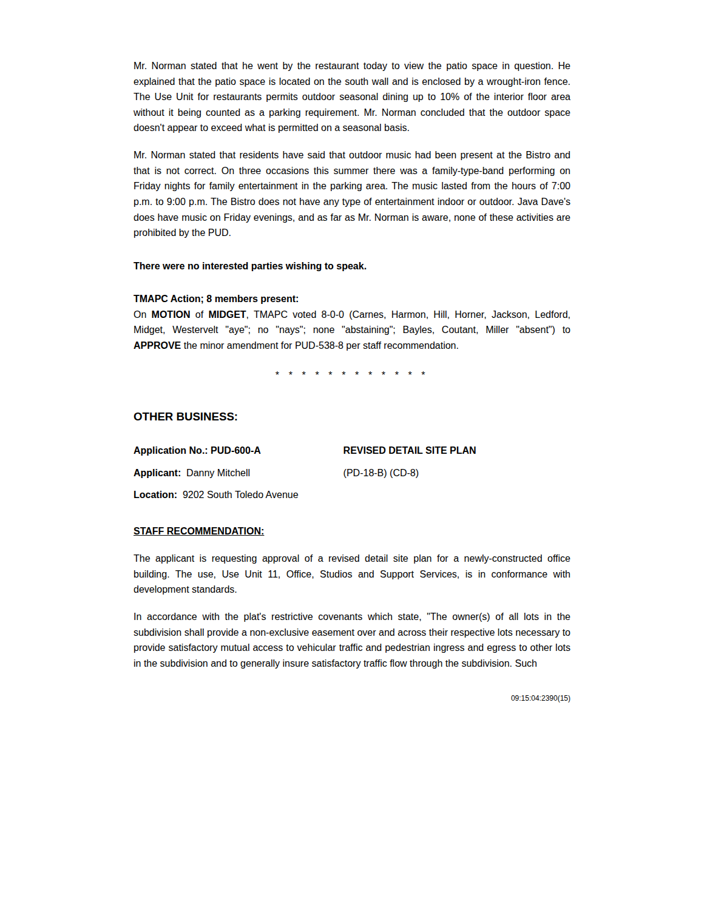Mr. Norman stated that he went by the restaurant today to view the patio space in question. He explained that the patio space is located on the south wall and is enclosed by a wrought-iron fence. The Use Unit for restaurants permits outdoor seasonal dining up to 10% of the interior floor area without it being counted as a parking requirement. Mr. Norman concluded that the outdoor space doesn't appear to exceed what is permitted on a seasonal basis.
Mr. Norman stated that residents have said that outdoor music had been present at the Bistro and that is not correct. On three occasions this summer there was a family-type-band performing on Friday nights for family entertainment in the parking area. The music lasted from the hours of 7:00 p.m. to 9:00 p.m. The Bistro does not have any type of entertainment indoor or outdoor. Java Dave's does have music on Friday evenings, and as far as Mr. Norman is aware, none of these activities are prohibited by the PUD.
There were no interested parties wishing to speak.
TMAPC Action; 8 members present:
On MOTION of MIDGET, TMAPC voted 8-0-0 (Carnes, Harmon, Hill, Horner, Jackson, Ledford, Midget, Westervelt "aye"; no "nays"; none "abstaining"; Bayles, Coutant, Miller "absent") to APPROVE the minor amendment for PUD-538-8 per staff recommendation.
* * * * * * * * * * * *
OTHER BUSINESS:
| Application No.: PUD-600-A | REVISED DETAIL SITE PLAN |
| Applicant: Danny Mitchell | (PD-18-B) (CD-8) |
| Location: 9202 South Toledo Avenue | |
STAFF RECOMMENDATION:
The applicant is requesting approval of a revised detail site plan for a newly-constructed office building. The use, Use Unit 11, Office, Studios and Support Services, is in conformance with development standards.
In accordance with the plat's restrictive covenants which state, "The owner(s) of all lots in the subdivision shall provide a non-exclusive easement over and across their respective lots necessary to provide satisfactory mutual access to vehicular traffic and pedestrian ingress and egress to other lots in the subdivision and to generally insure satisfactory traffic flow through the subdivision. Such
09:15:04:2390(15)